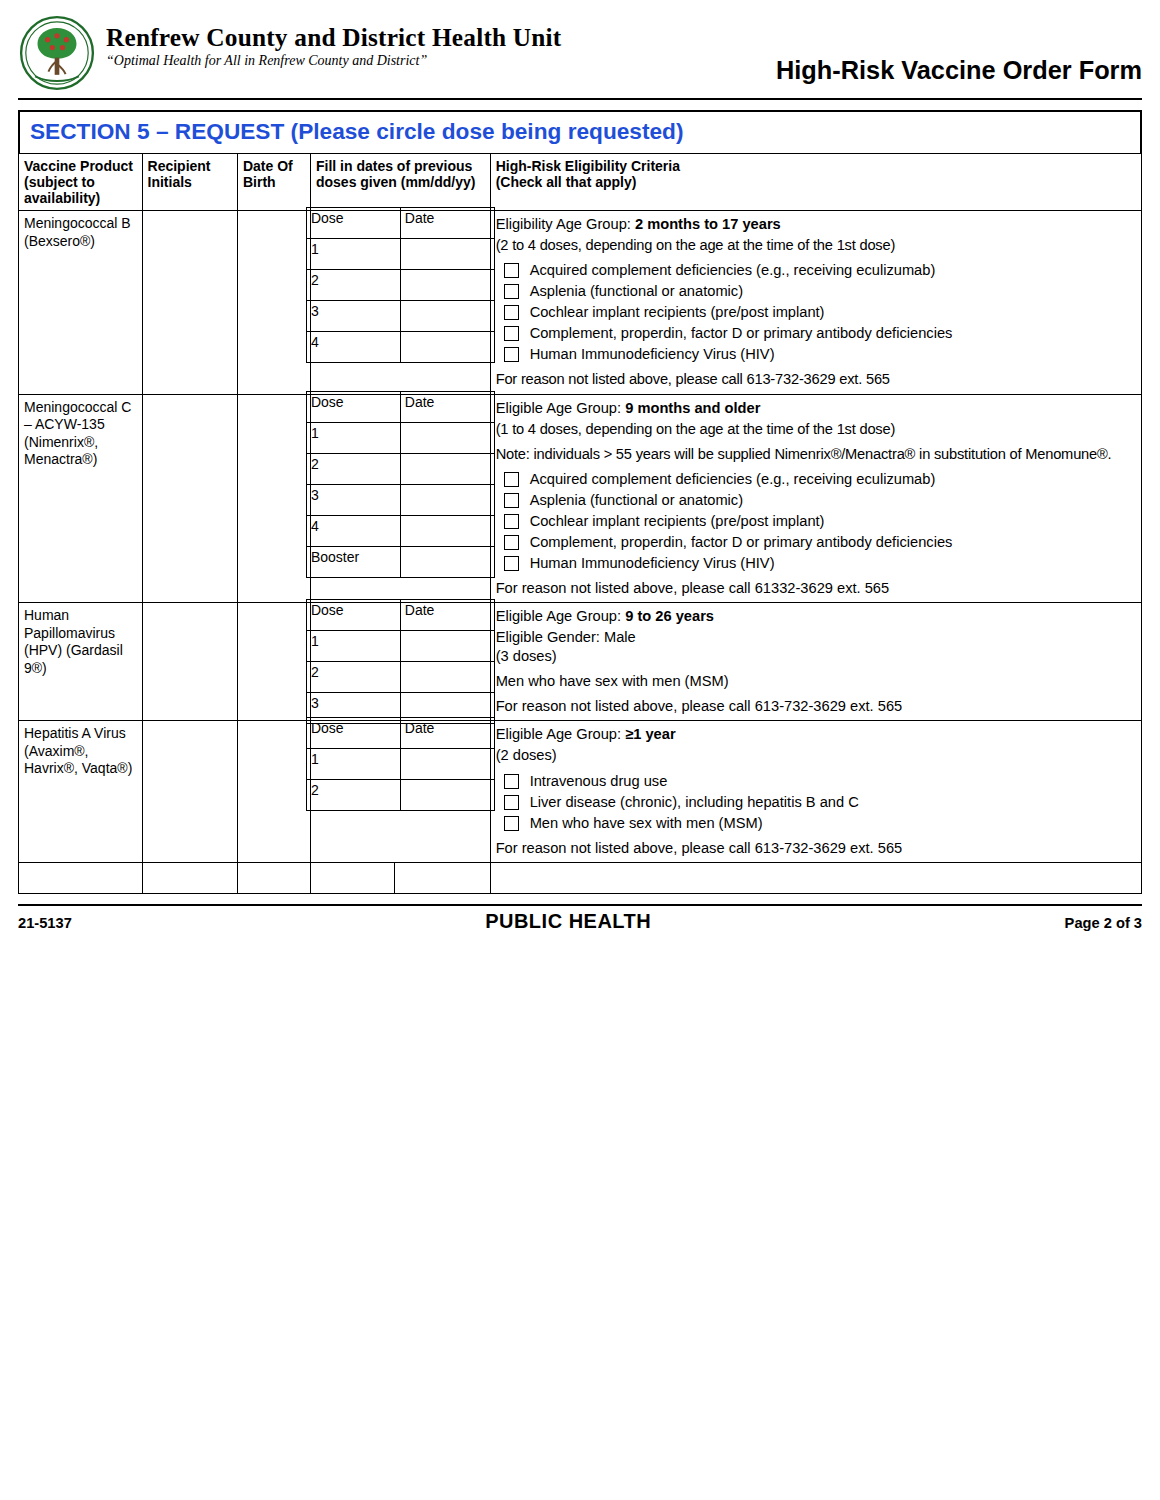Renfrew County and District Health Unit
“Optimal Health for All in Renfrew County and District”
High-Risk Vaccine Order Form
SECTION 5 – REQUEST (Please circle dose being requested)
| Vaccine Product (subject to availability) | Recipient Initials | Date Of Birth | Fill in dates of previous doses given (mm/dd/yy) | High-Risk Eligibility Criteria (Check all that apply) |
| --- | --- | --- | --- | --- |
| Meningococcal B (Bexsero®) | | | / Dose / Date / / --- / --- / / 1 / / / 2 / / / 3 / / / 4 / / | Eligibility Age Group: 2 months to 17 years (2 to 4 doses, depending on the age at the time of the 1st dose) Acquired complement deficiencies (e.g., receiving eculizumab) Asplenia (functional or anatomic) Cochlear implant recipients (pre/post implant) Complement, properdin, factor D or primary antibody deficiencies Human Immunodeficiency Virus (HIV) For reason not listed above, please call 613-732-3629 ext. 565 |
| Meningococcal C – ACYW-135 (Nimenrix®, Menactra®) | | | / Dose / Date / / --- / --- / / 1 / / / 2 / / / 3 / / / 4 / / / Booster / / | Eligible Age Group: 9 months and older (1 to 4 doses, depending on the age at the time of the 1st dose) Note: individuals > 55 years will be supplied Nimenrix®/Menactra® in substitution of Menomune®. Acquired complement deficiencies (e.g., receiving eculizumab) Asplenia (functional or anatomic) Cochlear implant recipients (pre/post implant) Complement, properdin, factor D or primary antibody deficiencies Human Immunodeficiency Virus (HIV) For reason not listed above, please call 61332-3629 ext. 565 |
| Human Papillomavirus (HPV) (Gardasil 9®) | | | / Dose / Date / / --- / --- / / 1 / / / 2 / / / 3 / / | Eligible Age Group: 9 to 26 years Eligible Gender: Male (3 doses) Men who have sex with men (MSM) For reason not listed above, please call 613-732-3629 ext. 565 |
| Hepatitis A Virus (Avaxim®, Havrix®, Vaqta®) | | | / Dose / Date / / --- / --- / / 1 / / / 2 / / | Eligible Age Group: ≥1 year (2 doses) Intravenous drug use Liver disease (chronic), including hepatitis B and C Men who have sex with men (MSM) For reason not listed above, please call 613-732-3629 ext. 565 |
21-5137
PUBLIC HEALTH
Page 2 of 3